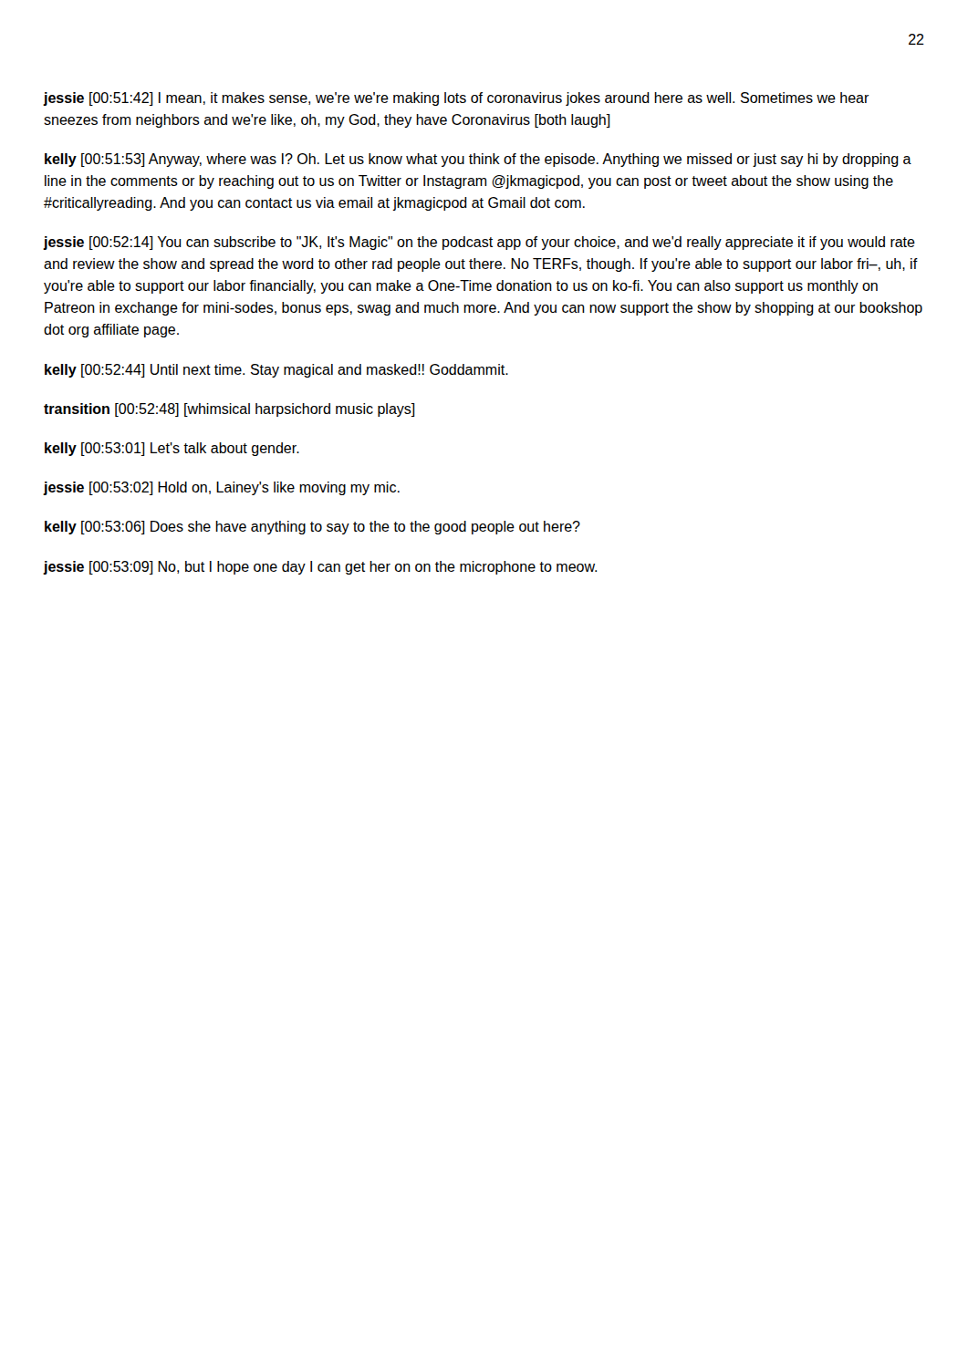22
jessie [00:51:42] I mean, it makes sense, we're we're making lots of coronavirus jokes around here as well. Sometimes we hear sneezes from neighbors and we're like, oh, my God, they have Coronavirus [both laugh]
kelly [00:51:53] Anyway, where was I? Oh. Let us know what you think of the episode. Anything we missed or just say hi by dropping a line in the comments or by reaching out to us on Twitter or Instagram @jkmagicpod, you can post or tweet about the show using the #criticallyreading. And you can contact us via email at jkmagicpod at Gmail dot com.
jessie [00:52:14] You can subscribe to "JK, It's Magic" on the podcast app of your choice, and we'd really appreciate it if you would rate and review the show and spread the word to other rad people out there. No TERFs, though. If you're able to support our labor fri–, uh, if you're able to support our labor financially, you can make a One-Time donation to us on ko-fi. You can also support us monthly on Patreon in exchange for mini-sodes, bonus eps, swag and much more. And you can now support the show by shopping at our bookshop dot org affiliate page.
kelly [00:52:44] Until next time. Stay magical and masked!! Goddammit.
transition [00:52:48] [whimsical harpsichord music plays]
kelly [00:53:01] Let's talk about gender.
jessie [00:53:02] Hold on, Lainey's like moving my mic.
kelly [00:53:06] Does she have anything to say to the to the good people out here?
jessie [00:53:09] No, but I hope one day I can get her on on the microphone to meow.